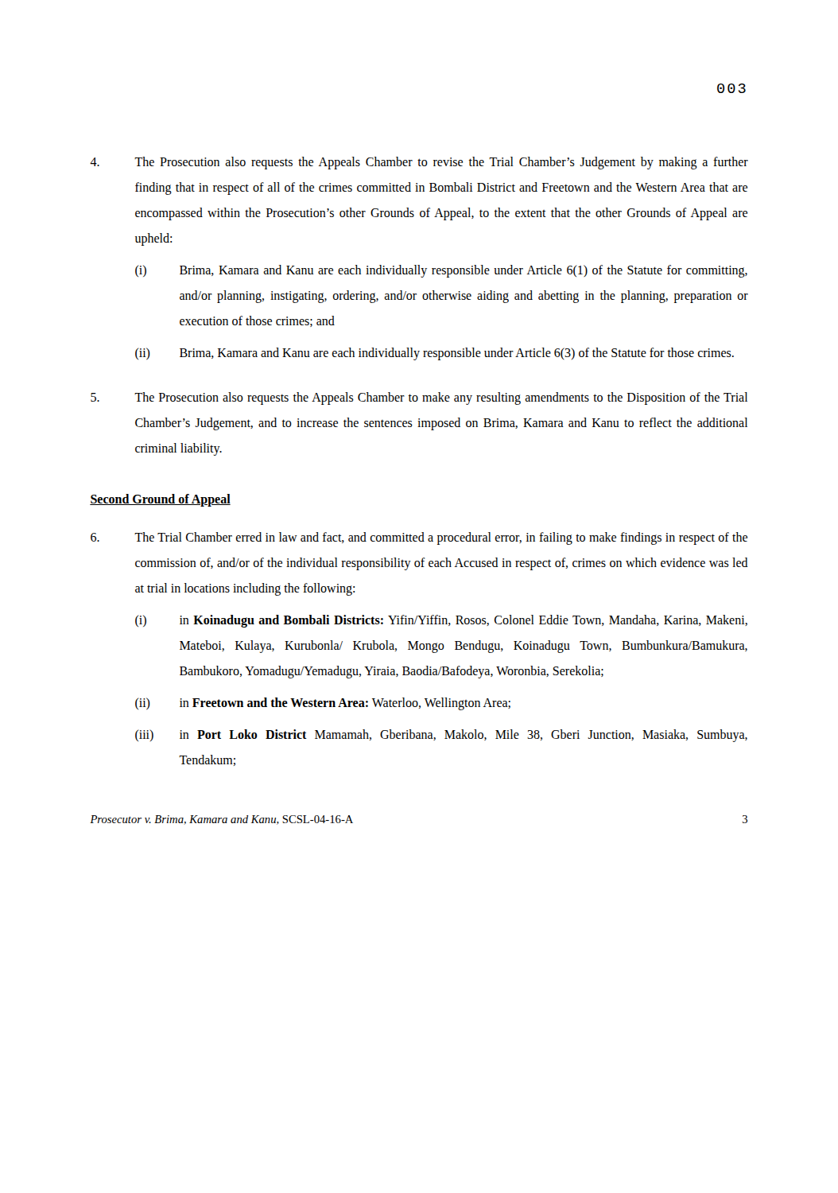003
4. The Prosecution also requests the Appeals Chamber to revise the Trial Chamber’s Judgement by making a further finding that in respect of all of the crimes committed in Bombali District and Freetown and the Western Area that are encompassed within the Prosecution’s other Grounds of Appeal, to the extent that the other Grounds of Appeal are upheld:
(i) Brima, Kamara and Kanu are each individually responsible under Article 6(1) of the Statute for committing, and/or planning, instigating, ordering, and/or otherwise aiding and abetting in the planning, preparation or execution of those crimes; and
(ii) Brima, Kamara and Kanu are each individually responsible under Article 6(3) of the Statute for those crimes.
5. The Prosecution also requests the Appeals Chamber to make any resulting amendments to the Disposition of the Trial Chamber’s Judgement, and to increase the sentences imposed on Brima, Kamara and Kanu to reflect the additional criminal liability.
Second Ground of Appeal
6. The Trial Chamber erred in law and fact, and committed a procedural error, in failing to make findings in respect of the commission of, and/or of the individual responsibility of each Accused in respect of, crimes on which evidence was led at trial in locations including the following:
(i) in Koinadugu and Bombali Districts: Yifin/Yiffin, Rosos, Colonel Eddie Town, Mandaha, Karina, Makeni, Mateboi, Kulaya, Kurubonla/ Krubola, Mongo Bendugu, Koinadugu Town, Bumbunkura/Bamukura, Bambukoro, Yomadugu/Yemadugu, Yiraia, Baodia/Bafodeya, Woronbia, Serekolia;
(ii) in Freetown and the Western Area: Waterloo, Wellington Area;
(iii) in Port Loko District Mamamah, Gberibana, Makolo, Mile 38, Gberi Junction, Masiaka, Sumbuya, Tendakum;
Prosecutor v. Brima, Kamara and Kanu, SCSL-04-16-A 3